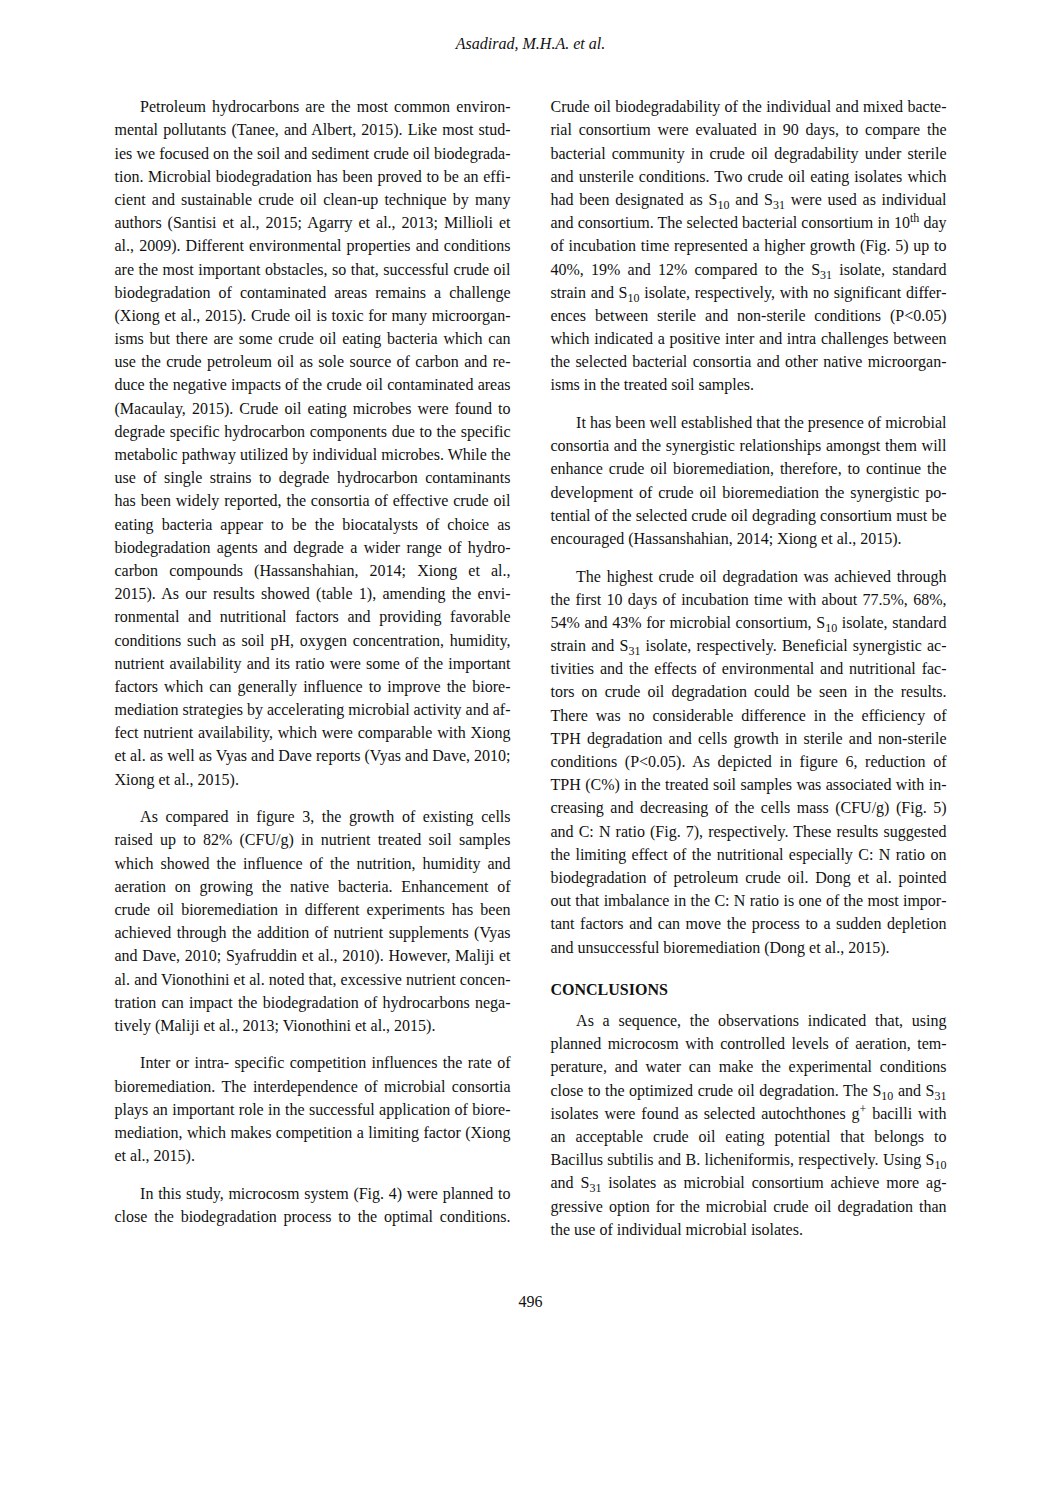Asadirad, M.H.A. et al.
Petroleum hydrocarbons are the most common environmental pollutants (Tanee, and Albert, 2015). Like most studies we focused on the soil and sediment crude oil biodegradation. Microbial biodegradation has been proved to be an efficient and sustainable crude oil clean-up technique by many authors (Santisi et al., 2015; Agarry et al., 2013; Millioli et al., 2009). Different environmental properties and conditions are the most important obstacles, so that, successful crude oil biodegradation of contaminated areas remains a challenge (Xiong et al., 2015). Crude oil is toxic for many microorganisms but there are some crude oil eating bacteria which can use the crude petroleum oil as sole source of carbon and reduce the negative impacts of the crude oil contaminated areas (Macaulay, 2015). Crude oil eating microbes were found to degrade specific hydrocarbon components due to the specific metabolic pathway utilized by individual microbes. While the use of single strains to degrade hydrocarbon contaminants has been widely reported, the consortia of effective crude oil eating bacteria appear to be the biocatalysts of choice as biodegradation agents and degrade a wider range of hydrocarbon compounds (Hassanshahian, 2014; Xiong et al., 2015). As our results showed (table 1), amending the environmental and nutritional factors and providing favorable conditions such as soil pH, oxygen concentration, humidity, nutrient availability and its ratio were some of the important factors which can generally influence to improve the bioremediation strategies by accelerating microbial activity and affect nutrient availability, which were comparable with Xiong et al. as well as Vyas and Dave reports (Vyas and Dave, 2010; Xiong et al., 2015).
As compared in figure 3, the growth of existing cells raised up to 82% (CFU/g) in nutrient treated soil samples which showed the influence of the nutrition, humidity and aeration on growing the native bacteria. Enhancement of crude oil bioremediation in different experiments has been achieved through the addition of nutrient supplements (Vyas and Dave, 2010; Syafruddin et al., 2010). However, Maliji et al. and Vionothini et al. noted that, excessive nutrient concentration can impact the biodegradation of hydrocarbons negatively (Maliji et al., 2013; Vionothini et al., 2015).
Inter or intra- specific competition influences the rate of bioremediation. The interdependence of microbial consortia plays an important role in the successful application of bioremediation, which makes competition a limiting factor (Xiong et al., 2015).
In this study, microcosm system (Fig. 4) were planned to close the biodegradation process to the optimal conditions. Crude oil biodegradability of the individual and mixed bacterial consortium were evaluated in 90 days, to compare the bacterial community in crude oil degradability under sterile and unsterile conditions. Two crude oil eating isolates which had been designated as S10 and S31 were used as individual and consortium. The selected bacterial consortium in 10th day of incubation time represented a higher growth (Fig. 5) up to 40%, 19% and 12% compared to the S31 isolate, standard strain and S10 isolate, respectively, with no significant differences between sterile and non-sterile conditions (P<0.05) which indicated a positive inter and intra challenges between the selected bacterial consortia and other native microorganisms in the treated soil samples.
It has been well established that the presence of microbial consortia and the synergistic relationships amongst them will enhance crude oil bioremediation, therefore, to continue the development of crude oil bioremediation the synergistic potential of the selected crude oil degrading consortium must be encouraged (Hassanshahian, 2014; Xiong et al., 2015).
The highest crude oil degradation was achieved through the first 10 days of incubation time with about 77.5%, 68%, 54% and 43% for microbial consortium, S10 isolate, standard strain and S31 isolate, respectively. Beneficial synergistic activities and the effects of environmental and nutritional factors on crude oil degradation could be seen in the results. There was no considerable difference in the efficiency of TPH degradation and cells growth in sterile and non-sterile conditions (P<0.05). As depicted in figure 6, reduction of TPH (C%) in the treated soil samples was associated with increasing and decreasing of the cells mass (CFU/g) (Fig. 5) and C: N ratio (Fig. 7), respectively. These results suggested the limiting effect of the nutritional especially C: N ratio on biodegradation of petroleum crude oil. Dong et al. pointed out that imbalance in the C: N ratio is one of the most important factors and can move the process to a sudden depletion and unsuccessful bioremediation (Dong et al., 2015).
Conclusions
As a sequence, the observations indicated that, using planned microcosm with controlled levels of aeration, temperature, and water can make the experimental conditions close to the optimized crude oil degradation. The S10 and S31 isolates were found as selected autochthones g+ bacilli with an acceptable crude oil eating potential that belongs to Bacillus subtilis and B. licheniformis, respectively. Using S10 and S31 isolates as microbial consortium achieve more aggressive option for the microbial crude oil degradation than the use of individual microbial isolates.
496